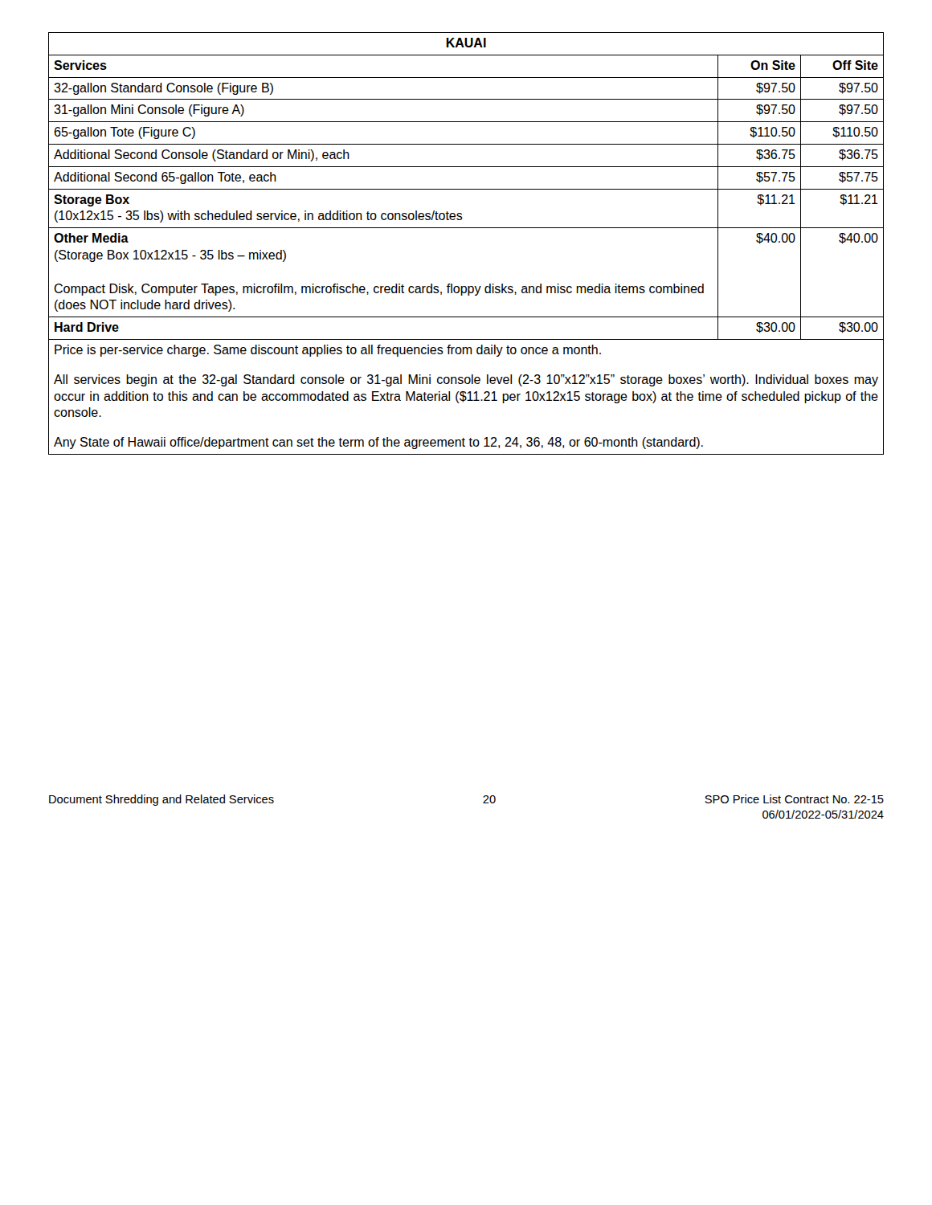| KAUAI |
| --- |
| Services | On Site | Off Site |
| 32-gallon Standard Console (Figure B) | $97.50 | $97.50 |
| 31-gallon Mini Console (Figure A) | $97.50 | $97.50 |
| 65-gallon Tote (Figure C) | $110.50 | $110.50 |
| Additional Second Console (Standard or Mini), each | $36.75 | $36.75 |
| Additional Second 65-gallon Tote, each | $57.75 | $57.75 |
| Storage Box (10x12x15 - 35 lbs) with scheduled service, in addition to consoles/totes | $11.21 | $11.21 |
| Other Media (Storage Box 10x12x15 - 35 lbs – mixed) Compact Disk, Computer Tapes, microfilm, microfische, credit cards, floppy disks, and misc media items combined (does NOT include hard drives). | $40.00 | $40.00 |
| Hard Drive | $30.00 | $30.00 |
| Price is per-service charge. Same discount applies to all frequencies from daily to once a month. All services begin at the 32-gal Standard console or 31-gal Mini console level (2-3 10”x12”x15” storage boxes’ worth). Individual boxes may occur in addition to this and can be accommodated as Extra Material ($11.21 per 10x12x15 storage box) at the time of scheduled pickup of the console. Any State of Hawaii office/department can set the term of the agreement to 12, 24, 36, 48, or 60-month (standard). |
Document Shredding and Related Services
20
SPO Price List Contract No. 22-15
06/01/2022-05/31/2024